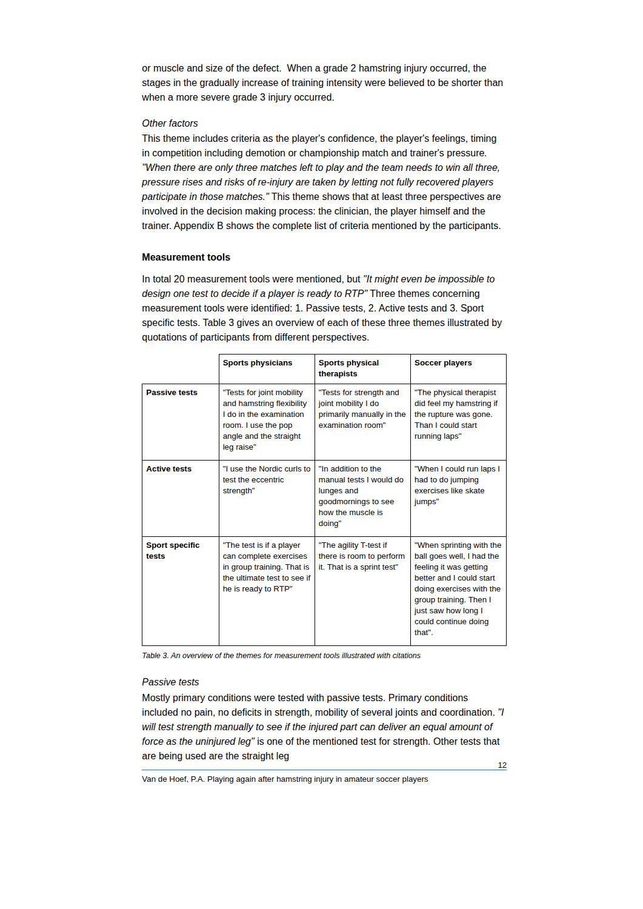or muscle and size of the defect. When a grade 2 hamstring injury occurred, the stages in the gradually increase of training intensity were believed to be shorter than when a more severe grade 3 injury occurred.
Other factors
This theme includes criteria as the player's confidence, the player's feelings, timing in competition including demotion or championship match and trainer's pressure. "When there are only three matches left to play and the team needs to win all three, pressure rises and risks of re-injury are taken by letting not fully recovered players participate in those matches." This theme shows that at least three perspectives are involved in the decision making process: the clinician, the player himself and the trainer. Appendix B shows the complete list of criteria mentioned by the participants.
Measurement tools
In total 20 measurement tools were mentioned, but "It might even be impossible to design one test to decide if a player is ready to RTP" Three themes concerning measurement tools were identified: 1. Passive tests, 2. Active tests and 3. Sport specific tests. Table 3 gives an overview of each of these three themes illustrated by quotations of participants from different perspectives.
| | Sports physicians | Sports physical therapists | Soccer players |
| --- | --- | --- | --- |
| Passive tests | "Tests for joint mobility and hamstring flexibility I do in the examination room. I use the pop angle and the straight leg raise" | "Tests for strength and joint mobility I do primarily manually in the examination room" | "The physical therapist did feel my hamstring if the rupture was gone. Than I could start running laps" |
| Active tests | "I use the Nordic curls to test the eccentric strength" | "In addition to the manual tests I would do lunges and goodmornings to see how the muscle is doing" | "When I could run laps I had to do jumping exercises like skate jumps" |
| Sport specific tests | "The test is if a player can complete exercises in group training. That is the ultimate test to see if he is ready to RTP" | "The agility T-test if there is room to perform it. That is a sprint test" | "When sprinting with the ball goes well, I had the feeling it was getting better and I could start doing exercises with the group training. Then I just saw how long I could continue doing that". |
Table 3. An overview of the themes for measurement tools illustrated with citations
Passive tests
Mostly primary conditions were tested with passive tests. Primary conditions included no pain, no deficits in strength, mobility of several joints and coordination. "I will test strength manually to see if the injured part can deliver an equal amount of force as the uninjured leg" is one of the mentioned test for strength. Other tests that are being used are the straight leg
12 Van de Hoef, P.A. Playing again after hamstring injury in amateur soccer players